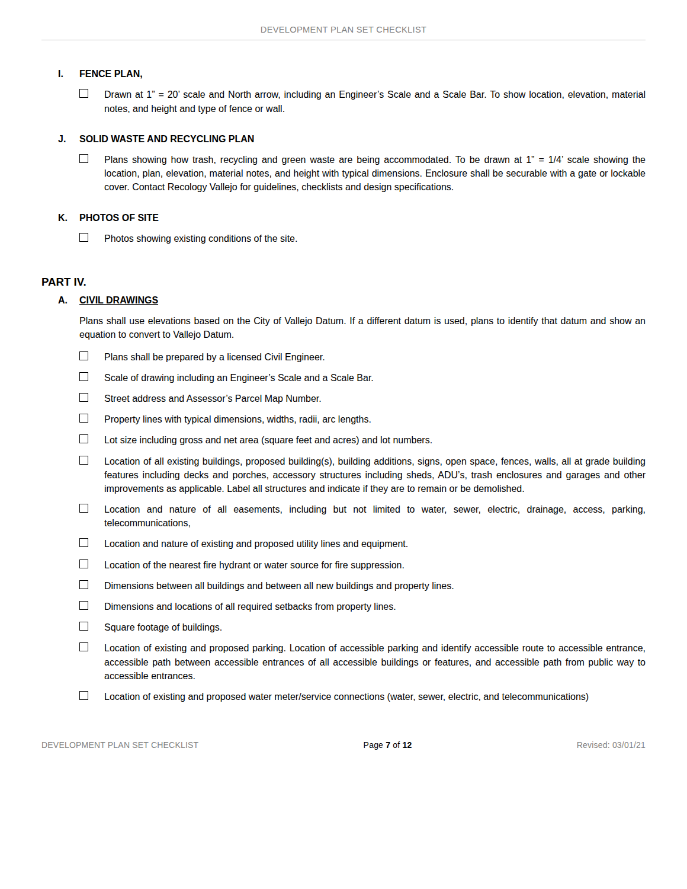DEVELOPMENT PLAN SET CHECKLIST
I. FENCE PLAN,
Drawn at 1” = 20’ scale and North arrow, including an Engineer’s Scale and a Scale Bar. To show location, elevation, material notes, and height and type of fence or wall.
J. SOLID WASTE AND RECYCLING PLAN
Plans showing how trash, recycling and green waste are being accommodated. To be drawn at 1” = 1/4’ scale showing the location, plan, elevation, material notes, and height with typical dimensions. Enclosure shall be securable with a gate or lockable cover. Contact Recology Vallejo for guidelines, checklists and design specifications.
K. PHOTOS OF SITE
Photos showing existing conditions of the site.
PART IV.
A. CIVIL DRAWINGS
Plans shall use elevations based on the City of Vallejo Datum. If a different datum is used, plans to identify that datum and show an equation to convert to Vallejo Datum.
Plans shall be prepared by a licensed Civil Engineer.
Scale of drawing including an Engineer’s Scale and a Scale Bar.
Street address and Assessor’s Parcel Map Number.
Property lines with typical dimensions, widths, radii, arc lengths.
Lot size including gross and net area (square feet and acres) and lot numbers.
Location of all existing buildings, proposed building(s), building additions, signs, open space, fences, walls, all at grade building features including decks and porches, accessory structures including sheds, ADU’s, trash enclosures and garages and other improvements as applicable. Label all structures and indicate if they are to remain or be demolished.
Location and nature of all easements, including but not limited to water, sewer, electric, drainage, access, parking, telecommunications,
Location and nature of existing and proposed utility lines and equipment.
Location of the nearest fire hydrant or water source for fire suppression.
Dimensions between all buildings and between all new buildings and property lines.
Dimensions and locations of all required setbacks from property lines.
Square footage of buildings.
Location of existing and proposed parking. Location of accessible parking and identify accessible route to accessible entrance, accessible path between accessible entrances of all accessible buildings or features, and accessible path from public way to accessible entrances.
Location of existing and proposed water meter/service connections (water, sewer, electric, and telecommunications)
DEVELOPMENT PLAN SET CHECKLIST Page 7 of 12 Revised: 03/01/21